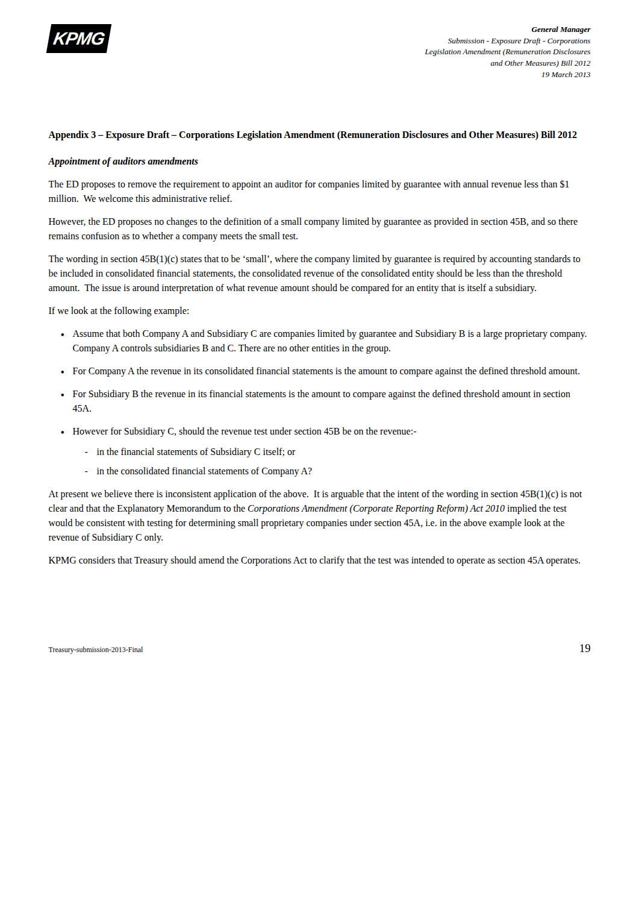KPMG
General Manager
Submission - Exposure Draft - Corporations
Legislation Amendment (Remuneration Disclosures
and Other Measures) Bill 2012
19 March 2013
Appendix 3 – Exposure Draft – Corporations Legislation Amendment (Remuneration Disclosures and Other Measures) Bill 2012
Appointment of auditors amendments
The ED proposes to remove the requirement to appoint an auditor for companies limited by guarantee with annual revenue less than $1 million. We welcome this administrative relief.
However, the ED proposes no changes to the definition of a small company limited by guarantee as provided in section 45B, and so there remains confusion as to whether a company meets the small test.
The wording in section 45B(1)(c) states that to be ‘small’, where the company limited by guarantee is required by accounting standards to be included in consolidated financial statements, the consolidated revenue of the consolidated entity should be less than the threshold amount. The issue is around interpretation of what revenue amount should be compared for an entity that is itself a subsidiary.
If we look at the following example:
Assume that both Company A and Subsidiary C are companies limited by guarantee and Subsidiary B is a large proprietary company. Company A controls subsidiaries B and C. There are no other entities in the group.
For Company A the revenue in its consolidated financial statements is the amount to compare against the defined threshold amount.
For Subsidiary B the revenue in its financial statements is the amount to compare against the defined threshold amount in section 45A.
However for Subsidiary C, should the revenue test under section 45B be on the revenue:-
in the financial statements of Subsidiary C itself; or
in the consolidated financial statements of Company A?
At present we believe there is inconsistent application of the above. It is arguable that the intent of the wording in section 45B(1)(c) is not clear and that the Explanatory Memorandum to the Corporations Amendment (Corporate Reporting Reform) Act 2010 implied the test would be consistent with testing for determining small proprietary companies under section 45A, i.e. in the above example look at the revenue of Subsidiary C only.
KPMG considers that Treasury should amend the Corporations Act to clarify that the test was intended to operate as section 45A operates.
Treasury-submission-2013-Final
19